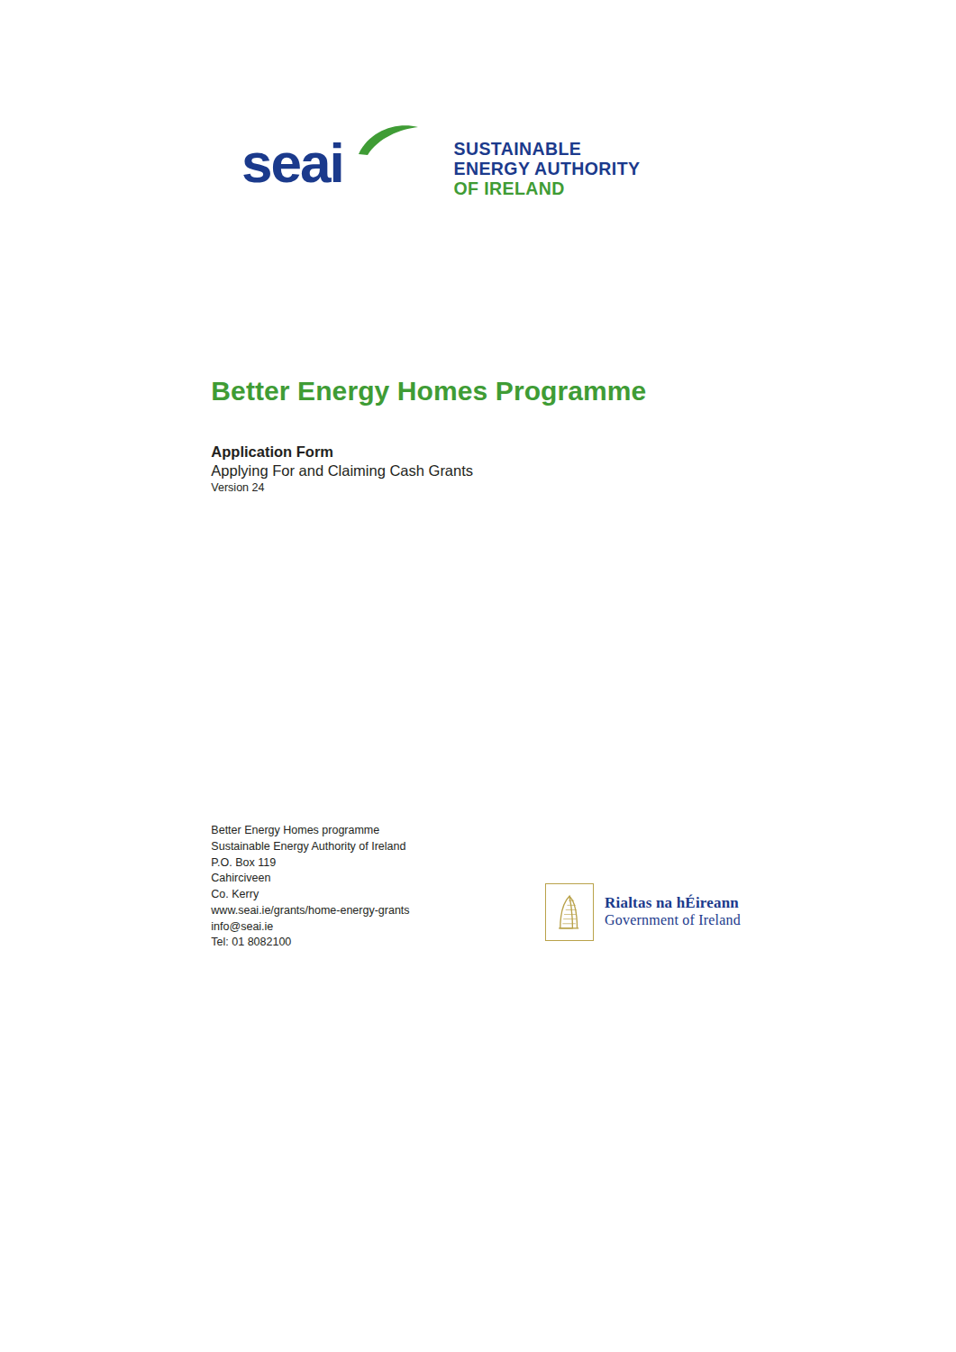seai
SUSTAINABLE ENERGY AUTHORITY OF IRELAND
Better Energy Homes Programme
Application Form
Applying For and Claiming Cash Grants
Version 24
Better Energy Homes programme
Sustainable Energy Authority of Ireland
P.O. Box 119
Cahirciveen
Co. Kerry
www.seai.ie/grants/home-energy-grants
info@seai.ie
Tel: 01 8082100
Rialtas na hÉireann Government of Ireland